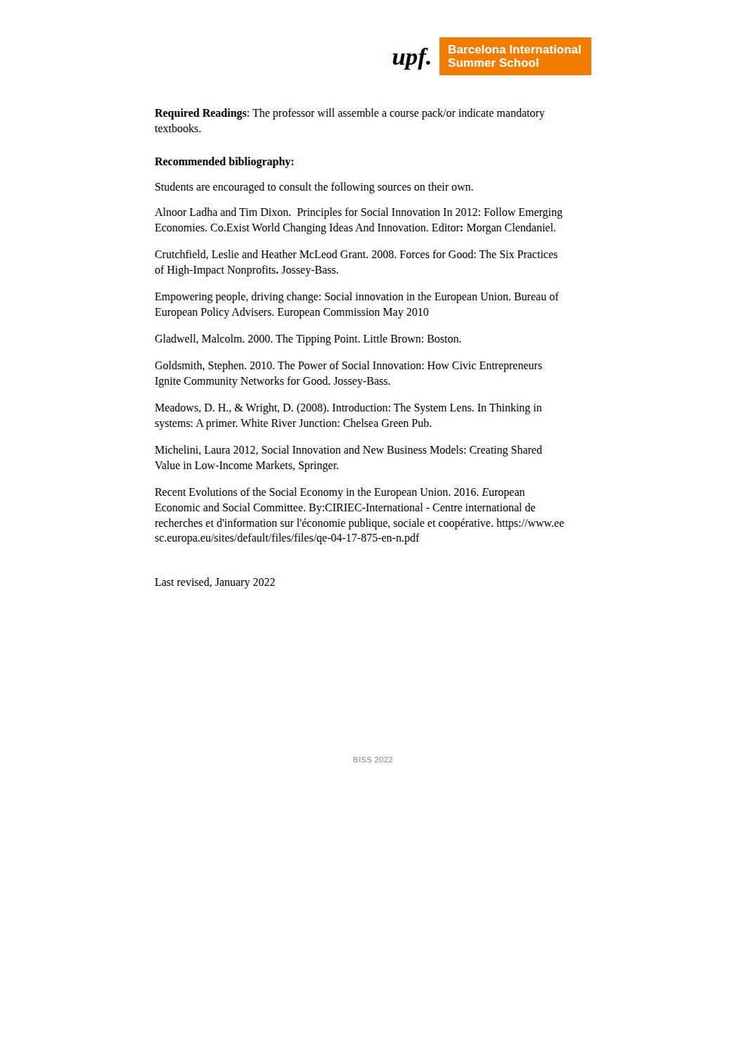upf.
Barcelona International Summer School
Required Readings: The professor will assemble a course pack/or indicate mandatory textbooks.
Recommended bibliography:
Students are encouraged to consult the following sources on their own.
Alnoor Ladha and Tim Dixon. Principles for Social Innovation In 2012: Follow Emerging Economies. Co.Exist World Changing Ideas And Innovation. Editor: Morgan Clendaniel.
Crutchfield, Leslie and Heather McLeod Grant. 2008. Forces for Good: The Six Practices of High-Impact Nonprofits. Jossey-Bass.
Empowering people, driving change: Social innovation in the European Union. Bureau of European Policy Advisers. European Commission May 2010
Gladwell, Malcolm. 2000. The Tipping Point. Little Brown: Boston.
Goldsmith, Stephen. 2010. The Power of Social Innovation: How Civic Entrepreneurs Ignite Community Networks for Good. Jossey-Bass.
Meadows, D. H., & Wright, D. (2008). Introduction: The System Lens. In Thinking in systems: A primer. White River Junction: Chelsea Green Pub.
Michelini, Laura 2012, Social Innovation and New Business Models: Creating Shared Value in Low-Income Markets, Springer.
Recent Evolutions of the Social Economy in the European Union. 2016. European Economic and Social Committee. By:CIRIEC-International - Centre international de recherches et d'information sur l'économie publique, sociale et coopérative. https://www.eesc.europa.eu/sites/default/files/files/qe-04-17-875-en-n.pdf
Last revised, January 2022
BISS 2022